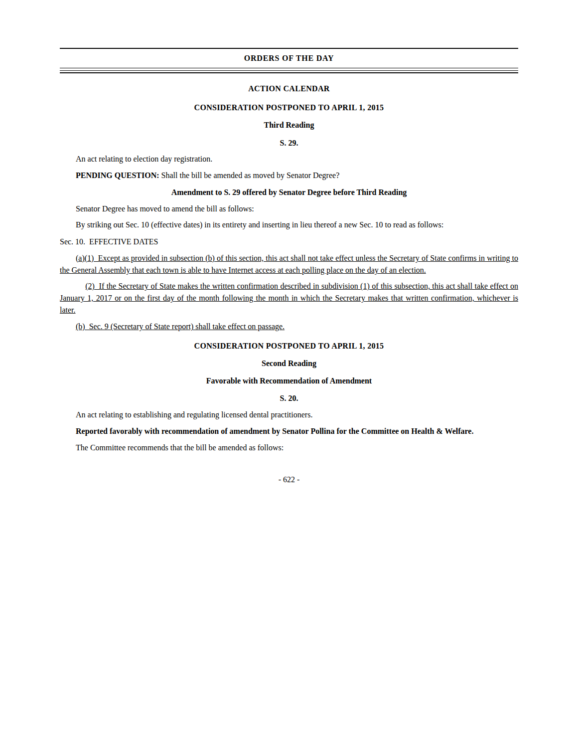ORDERS OF THE DAY
ACTION CALENDAR
CONSIDERATION POSTPONED TO APRIL 1, 2015
Third Reading
S. 29.
An act relating to election day registration.
PENDING QUESTION: Shall the bill be amended as moved by Senator Degree?
Amendment to S. 29 offered by Senator Degree before Third Reading
Senator Degree has moved to amend the bill as follows:
By striking out Sec. 10 (effective dates) in its entirety and inserting in lieu thereof a new Sec. 10 to read as follows:
Sec. 10. EFFECTIVE DATES
(a)(1) Except as provided in subsection (b) of this section, this act shall not take effect unless the Secretary of State confirms in writing to the General Assembly that each town is able to have Internet access at each polling place on the day of an election.
(2) If the Secretary of State makes the written confirmation described in subdivision (1) of this subsection, this act shall take effect on January 1, 2017 or on the first day of the month following the month in which the Secretary makes that written confirmation, whichever is later.
(b) Sec. 9 (Secretary of State report) shall take effect on passage.
CONSIDERATION POSTPONED TO APRIL 1, 2015
Second Reading
Favorable with Recommendation of Amendment
S. 20.
An act relating to establishing and regulating licensed dental practitioners.
Reported favorably with recommendation of amendment by Senator Pollina for the Committee on Health & Welfare.
The Committee recommends that the bill be amended as follows:
- 622 -